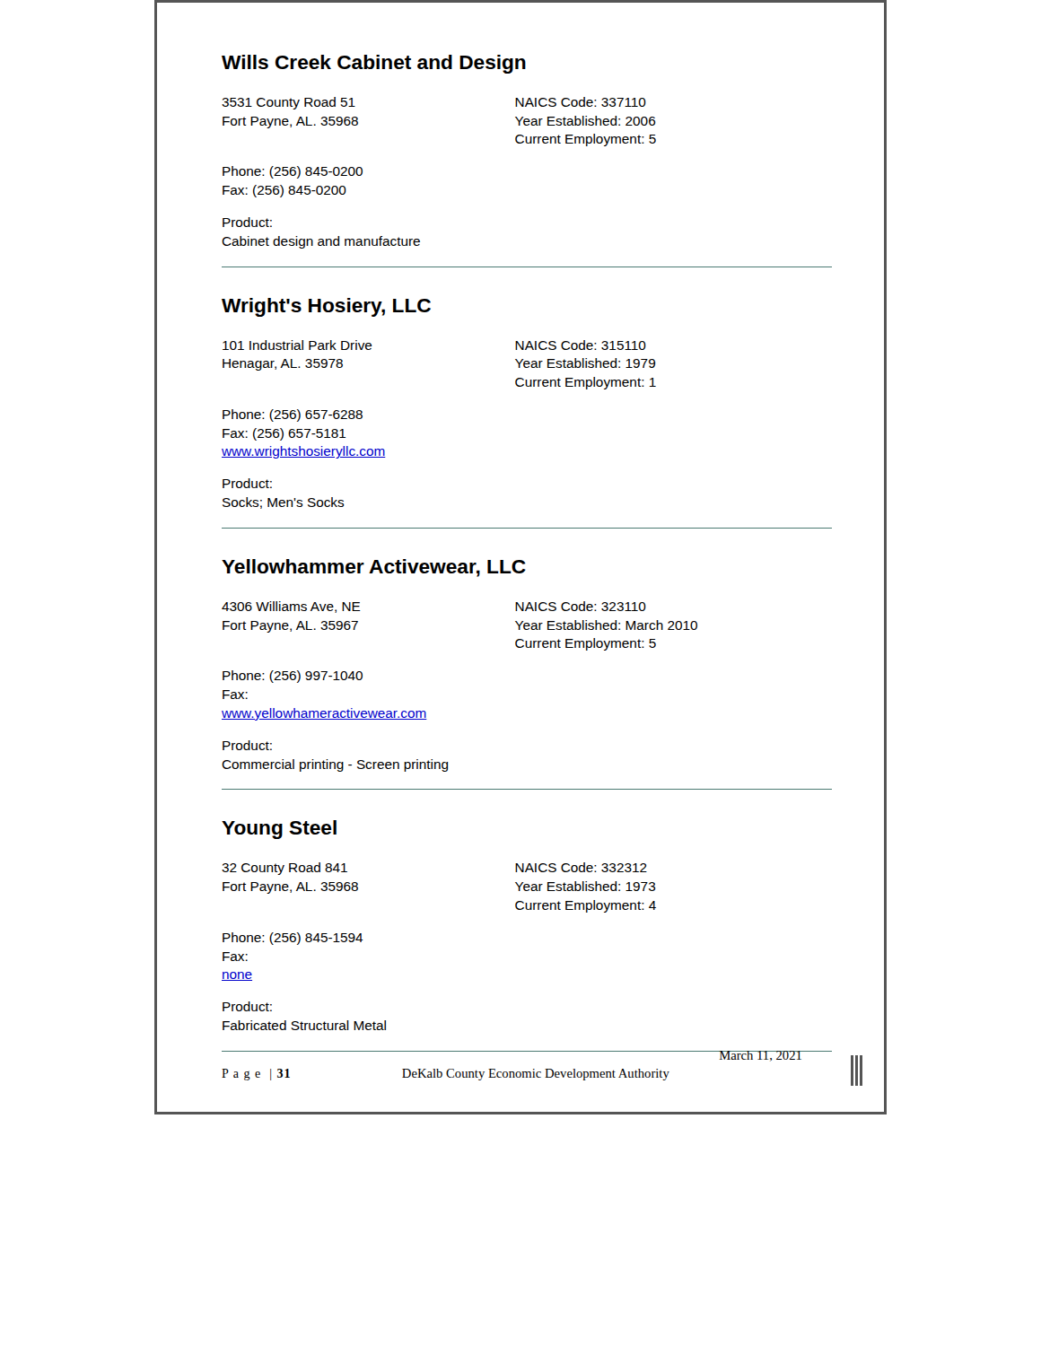Wills Creek Cabinet and Design
| 3531 County Road 51 Fort Payne, AL. 35968 | NAICS Code: 337110 Year Established: 2006 Current Employment: 5 |
Phone: (256) 845-0200
Fax: (256) 845-0200
Product:
Cabinet design and manufacture
Wright's Hosiery, LLC
| 101 Industrial Park Drive Henagar, AL. 35978 | NAICS Code: 315110 Year Established: 1979 Current Employment: 1 |
Phone: (256) 657-6288
Fax: (256) 657-5181
www.wrightshosieryllc.com
Product:
Socks; Men's Socks
Yellowhammer Activewear, LLC
| 4306 Williams Ave, NE Fort Payne, AL. 35967 | NAICS Code: 323110 Year Established: March 2010 Current Employment: 5 |
Phone: (256) 997-1040
Fax:
www.yellowhameractivewear.com
Product:
Commercial printing - Screen printing
Young Steel
| 32 County Road 841 Fort Payne, AL. 35968 | NAICS Code: 332312 Year Established: 1973 Current Employment: 4 |
Phone: (256) 845-1594
Fax:
none
Product:
Fabricated Structural Metal
March 11, 2021
P a g e | 31
DeKalb County Economic Development Authority